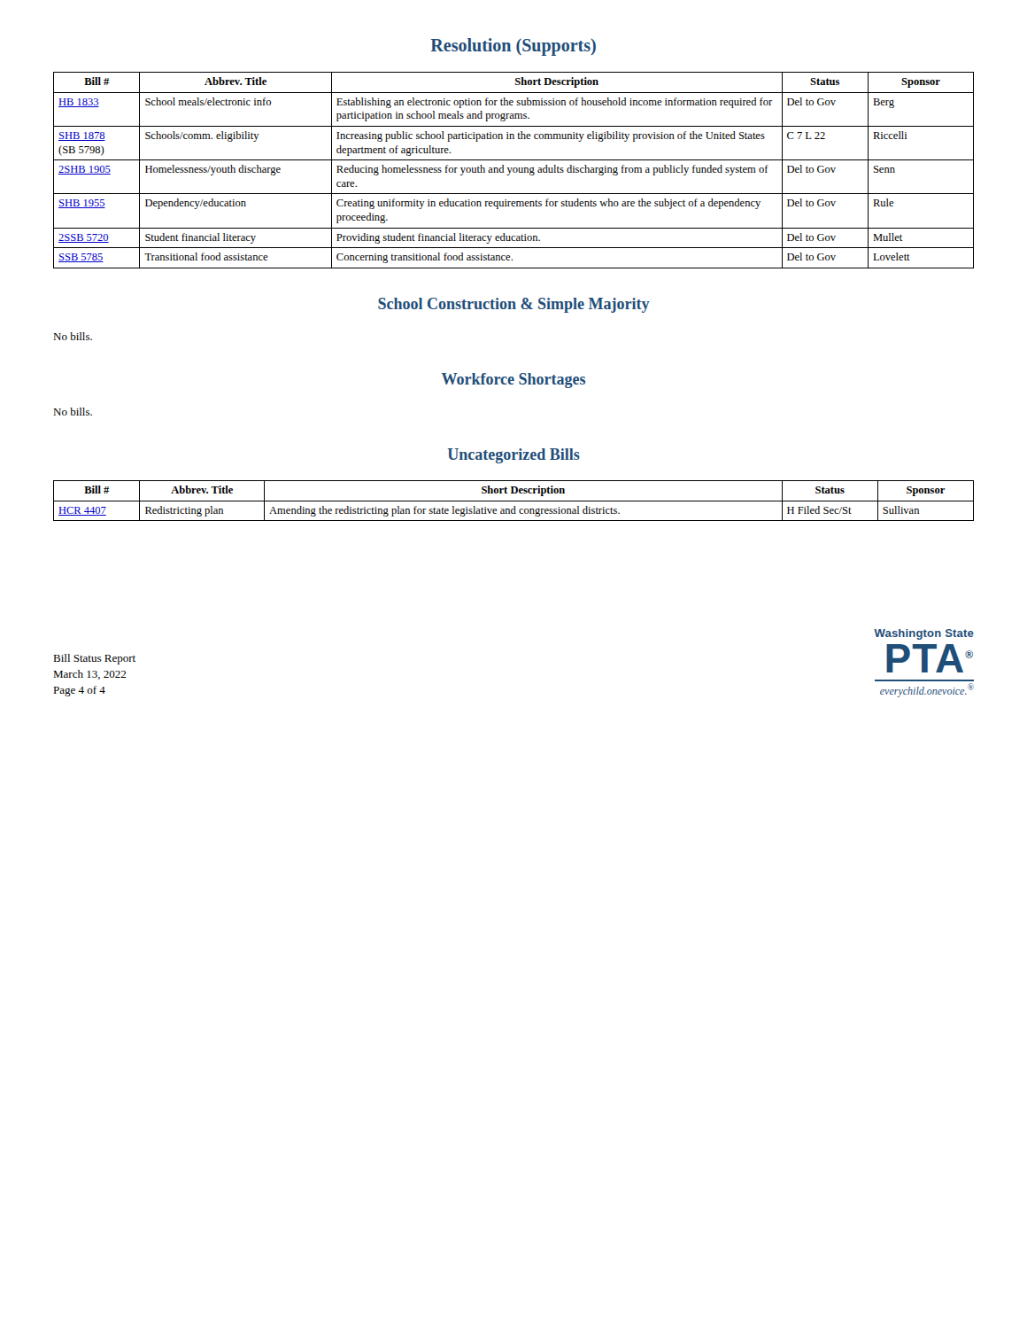Resolution (Supports)
| Bill # | Abbrev. Title | Short Description | Status | Sponsor |
| --- | --- | --- | --- | --- |
| HB 1833 | School meals/electronic info | Establishing an electronic option for the submission of household income information required for participation in school meals and programs. | Del to Gov | Berg |
| SHB 1878 (SB 5798) | Schools/comm. eligibility | Increasing public school participation in the community eligibility provision of the United States department of agriculture. | C 7 L 22 | Riccelli |
| 2SHB 1905 | Homelessness/youth discharge | Reducing homelessness for youth and young adults discharging from a publicly funded system of care. | Del to Gov | Senn |
| SHB 1955 | Dependency/education | Creating uniformity in education requirements for students who are the subject of a dependency proceeding. | Del to Gov | Rule |
| 2SSB 5720 | Student financial literacy | Providing student financial literacy education. | Del to Gov | Mullet |
| SSB 5785 | Transitional food assistance | Concerning transitional food assistance. | Del to Gov | Lovelett |
School Construction & Simple Majority
No bills.
Workforce Shortages
No bills.
Uncategorized Bills
| Bill # | Abbrev. Title | Short Description | Status | Sponsor |
| --- | --- | --- | --- | --- |
| HCR 4407 | Redistricting plan | Amending the redistricting plan for state legislative and congressional districts. | H Filed Sec/St | Sullivan |
Bill Status Report
March 13, 2022
Page 4 of 4
Washington State
PTA®
everychild.onevoice.®